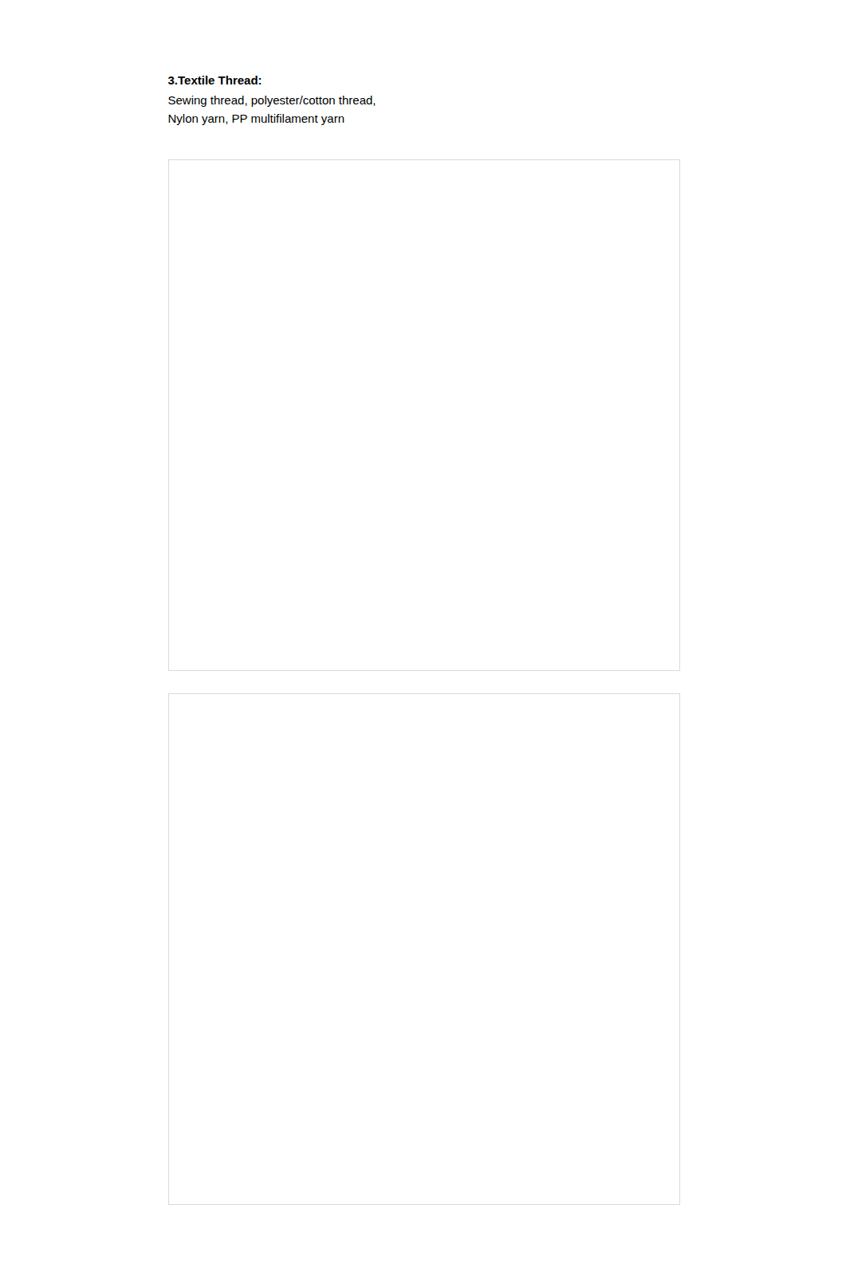3.Textile Thread:
Sewing thread, polyester/cotton thread,
Nylon yarn, PP multifilament yarn